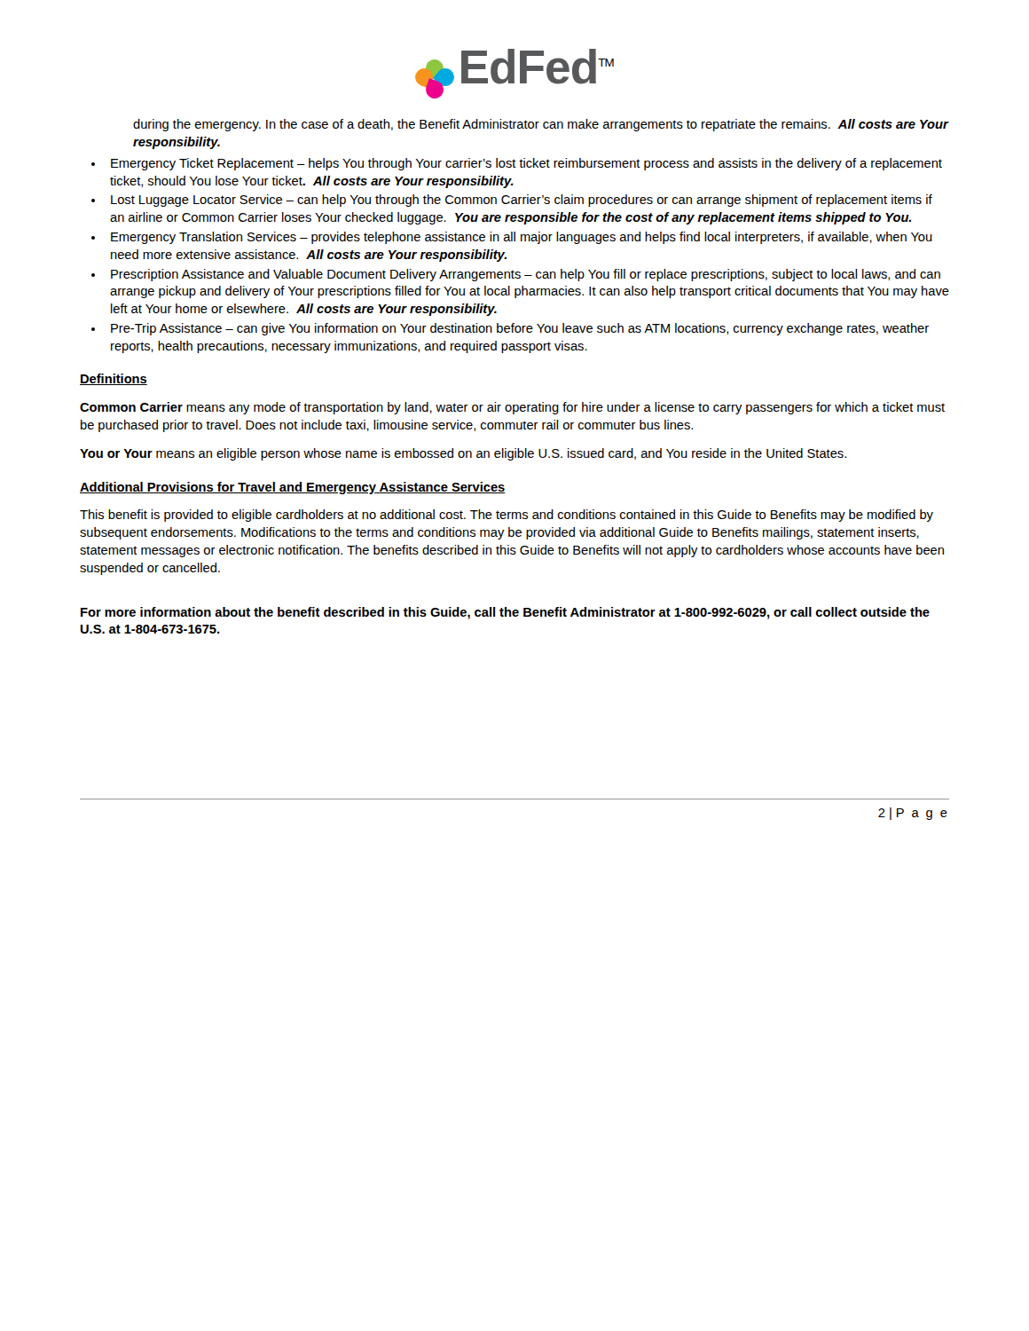Ed Fed TM
during the emergency. In the case of a death, the Benefit Administrator can make arrangements to repatriate the remains. All costs are Your responsibility.
Emergency Ticket Replacement – helps You through Your carrier’s lost ticket reimbursement process and assists in the delivery of a replacement ticket, should You lose Your ticket. All costs are Your responsibility.
Lost Luggage Locator Service – can help You through the Common Carrier’s claim procedures or can arrange shipment of replacement items if an airline or Common Carrier loses Your checked luggage. You are responsible for the cost of any replacement items shipped to You.
Emergency Translation Services – provides telephone assistance in all major languages and helps find local interpreters, if available, when You need more extensive assistance. All costs are Your responsibility.
Prescription Assistance and Valuable Document Delivery Arrangements – can help You fill or replace prescriptions, subject to local laws, and can arrange pickup and delivery of Your prescriptions filled for You at local pharmacies. It can also help transport critical documents that You may have left at Your home or elsewhere. All costs are Your responsibility.
Pre-Trip Assistance – can give You information on Your destination before You leave such as ATM locations, currency exchange rates, weather reports, health precautions, necessary immunizations, and required passport visas.
Definitions
Common Carrier means any mode of transportation by land, water or air operating for hire under a license to carry passengers for which a ticket must be purchased prior to travel. Does not include taxi, limousine service, commuter rail or commuter bus lines.
You or Your means an eligible person whose name is embossed on an eligible U.S. issued card, and You reside in the United States.
Additional Provisions for Travel and Emergency Assistance Services
This benefit is provided to eligible cardholders at no additional cost. The terms and conditions contained in this Guide to Benefits may be modified by subsequent endorsements. Modifications to the terms and conditions may be provided via additional Guide to Benefits mailings, statement inserts, statement messages or electronic notification. The benefits described in this Guide to Benefits will not apply to cardholders whose accounts have been suspended or cancelled.
For more information about the benefit described in this Guide, call the Benefit Administrator at 1-800-992-6029, or call collect outside the U.S. at 1-804-673-1675.
2 | P a g e